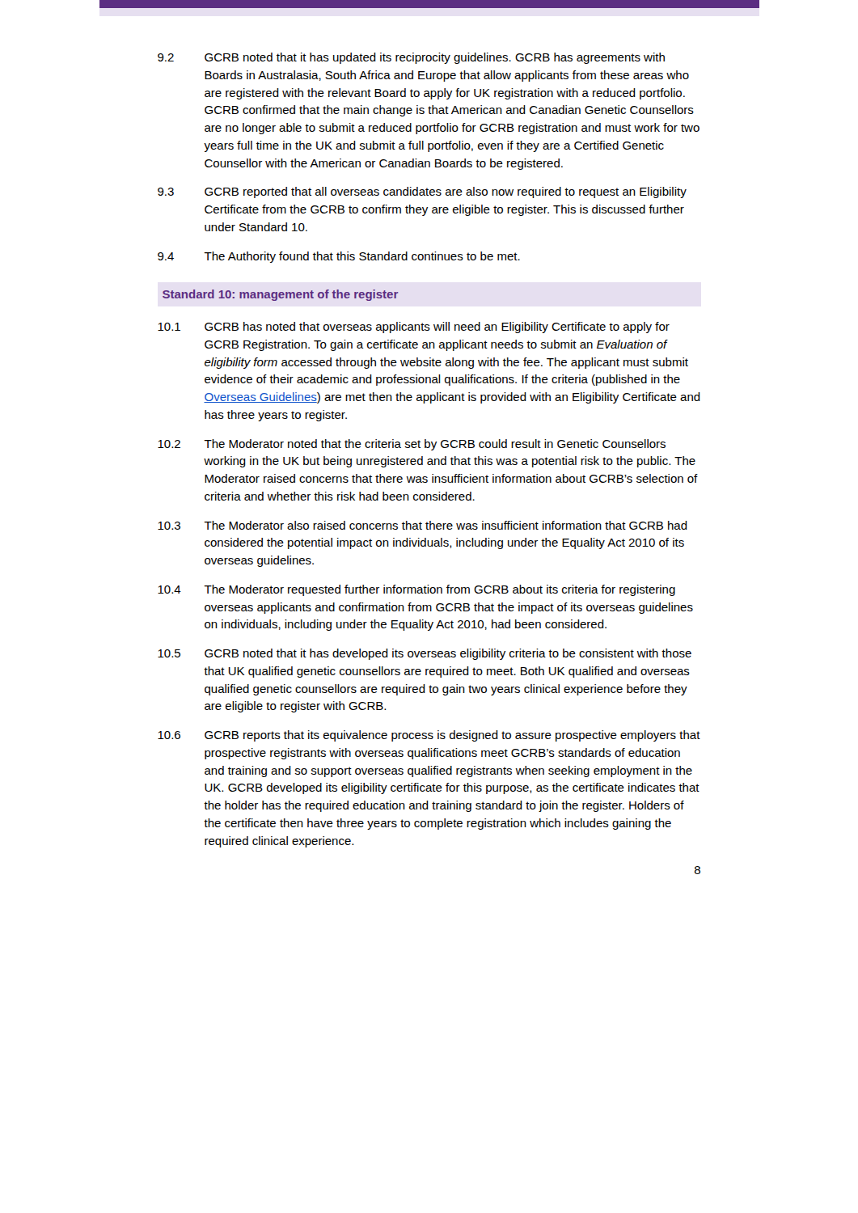9.2
GCRB noted that it has updated its reciprocity guidelines. GCRB has agreements with Boards in Australasia, South Africa and Europe that allow applicants from these areas who are registered with the relevant Board to apply for UK registration with a reduced portfolio. GCRB confirmed that the main change is that American and Canadian Genetic Counsellors are no longer able to submit a reduced portfolio for GCRB registration and must work for two years full time in the UK and submit a full portfolio, even if they are a Certified Genetic Counsellor with the American or Canadian Boards to be registered.
9.3
GCRB reported that all overseas candidates are also now required to request an Eligibility Certificate from the GCRB to confirm they are eligible to register. This is discussed further under Standard 10.
9.4
The Authority found that this Standard continues to be met.
Standard 10: management of the register
10.1
GCRB has noted that overseas applicants will need an Eligibility Certificate to apply for GCRB Registration. To gain a certificate an applicant needs to submit an Evaluation of eligibility form accessed through the website along with the fee. The applicant must submit evidence of their academic and professional qualifications. If the criteria (published in the Overseas Guidelines) are met then the applicant is provided with an Eligibility Certificate and has three years to register.
10.2
The Moderator noted that the criteria set by GCRB could result in Genetic Counsellors working in the UK but being unregistered and that this was a potential risk to the public. The Moderator raised concerns that there was insufficient information about GCRB’s selection of criteria and whether this risk had been considered.
10.3
The Moderator also raised concerns that there was insufficient information that GCRB had considered the potential impact on individuals, including under the Equality Act 2010 of its overseas guidelines.
10.4
The Moderator requested further information from GCRB about its criteria for registering overseas applicants and confirmation from GCRB that the impact of its overseas guidelines on individuals, including under the Equality Act 2010, had been considered.
10.5
GCRB noted that it has developed its overseas eligibility criteria to be consistent with those that UK qualified genetic counsellors are required to meet. Both UK qualified and overseas qualified genetic counsellors are required to gain two years clinical experience before they are eligible to register with GCRB.
10.6
GCRB reports that its equivalence process is designed to assure prospective employers that prospective registrants with overseas qualifications meet GCRB’s standards of education and training and so support overseas qualified registrants when seeking employment in the UK. GCRB developed its eligibility certificate for this purpose, as the certificate indicates that the holder has the required education and training standard to join the register. Holders of the certificate then have three years to complete registration which includes gaining the required clinical experience.
8